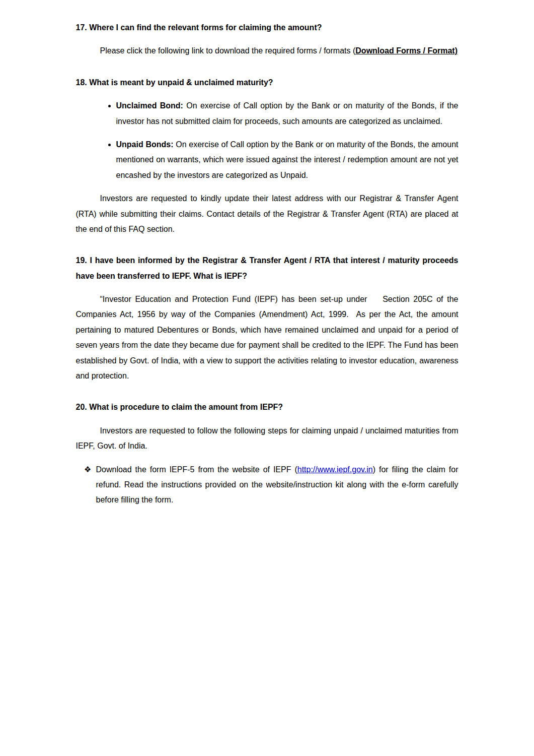Where I can find the relevant forms for claiming the amount?
Please click the following link to download the required forms / formats (Download Forms / Format)
What is meant by unpaid & unclaimed maturity?
Unclaimed Bond: On exercise of Call option by the Bank or on maturity of the Bonds, if the investor has not submitted claim for proceeds, such amounts are categorized as unclaimed.
Unpaid Bonds: On exercise of Call option by the Bank or on maturity of the Bonds, the amount mentioned on warrants, which were issued against the interest / redemption amount are not yet encashed by the investors are categorized as Unpaid.
Investors are requested to kindly update their latest address with our Registrar & Transfer Agent (RTA) while submitting their claims. Contact details of the Registrar & Transfer Agent (RTA) are placed at the end of this FAQ section.
I have been informed by the Registrar & Transfer Agent / RTA that interest / maturity proceeds have been transferred to IEPF. What is IEPF?
“Investor Education and Protection Fund (IEPF) has been set-up under Section 205C of the Companies Act, 1956 by way of the Companies (Amendment) Act, 1999. As per the Act, the amount pertaining to matured Debentures or Bonds, which have remained unclaimed and unpaid for a period of seven years from the date they became due for payment shall be credited to the IEPF. The Fund has been established by Govt. of India, with a view to support the activities relating to investor education, awareness and protection.
What is procedure to claim the amount from IEPF?
Investors are requested to follow the following steps for claiming unpaid / unclaimed maturities from IEPF, Govt. of India.
Download the form IEPF-5 from the website of IEPF (http://www.iepf.gov.in) for filing the claim for refund. Read the instructions provided on the website/instruction kit along with the e-form carefully before filling the form.